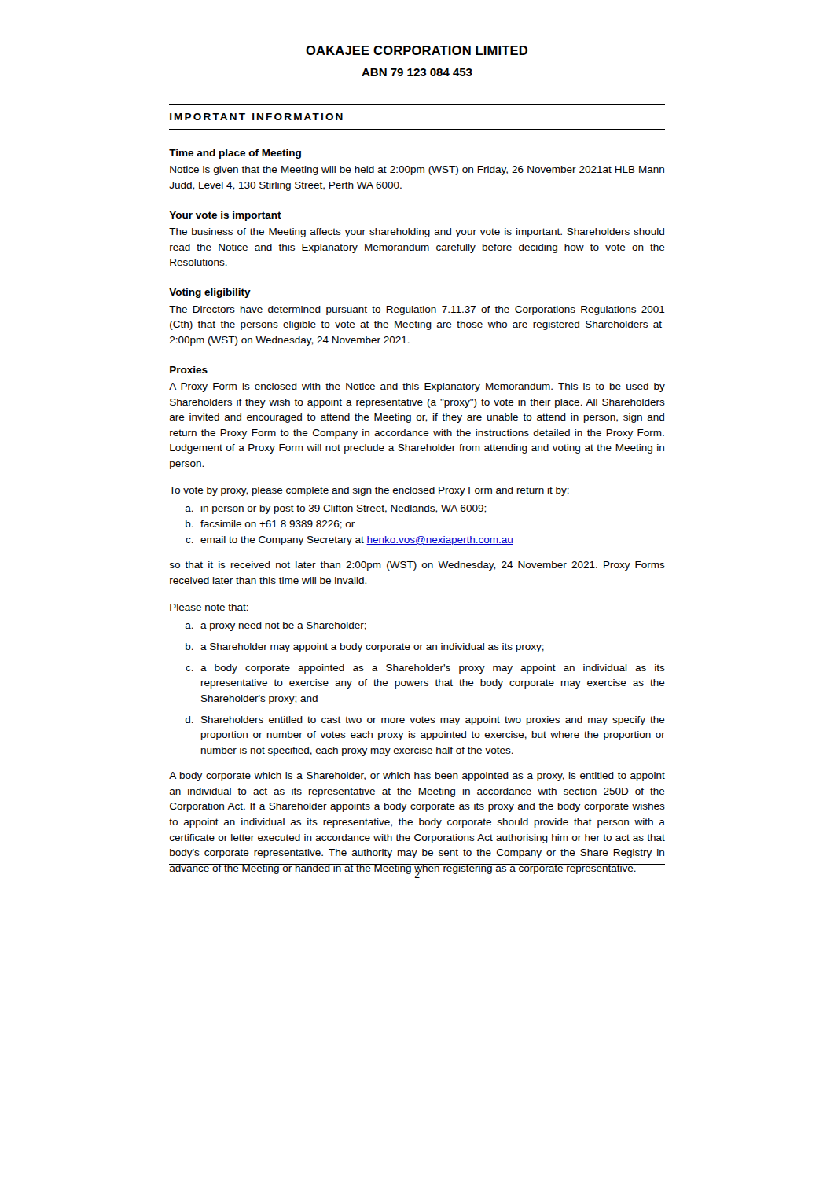OAKAJEE CORPORATION LIMITED
ABN 79 123 084 453
IMPORTANT INFORMATION
Time and place of Meeting
Notice is given that the Meeting will be held at 2:00pm (WST) on Friday, 26 November 2021at HLB Mann Judd, Level 4, 130 Stirling Street, Perth WA 6000.
Your vote is important
The business of the Meeting affects your shareholding and your vote is important. Shareholders should read the Notice and this Explanatory Memorandum carefully before deciding how to vote on the Resolutions.
Voting eligibility
The Directors have determined pursuant to Regulation 7.11.37 of the Corporations Regulations 2001 (Cth) that the persons eligible to vote at the Meeting are those who are registered Shareholders at 2:00pm (WST) on Wednesday, 24 November 2021.
Proxies
A Proxy Form is enclosed with the Notice and this Explanatory Memorandum. This is to be used by Shareholders if they wish to appoint a representative (a "proxy") to vote in their place. All Shareholders are invited and encouraged to attend the Meeting or, if they are unable to attend in person, sign and return the Proxy Form to the Company in accordance with the instructions detailed in the Proxy Form. Lodgement of a Proxy Form will not preclude a Shareholder from attending and voting at the Meeting in person.
To vote by proxy, please complete and sign the enclosed Proxy Form and return it by:
in person or by post to 39 Clifton Street, Nedlands, WA 6009;
facsimile on +61 8 9389 8226; or
email to the Company Secretary at henko.vos@nexiaperth.com.au
so that it is received not later than 2:00pm (WST) on Wednesday, 24 November 2021. Proxy Forms received later than this time will be invalid.
Please note that:
a proxy need not be a Shareholder;
a Shareholder may appoint a body corporate or an individual as its proxy;
a body corporate appointed as a Shareholder's proxy may appoint an individual as its representative to exercise any of the powers that the body corporate may exercise as the Shareholder's proxy; and
Shareholders entitled to cast two or more votes may appoint two proxies and may specify the proportion or number of votes each proxy is appointed to exercise, but where the proportion or number is not specified, each proxy may exercise half of the votes.
A body corporate which is a Shareholder, or which has been appointed as a proxy, is entitled to appoint an individual to act as its representative at the Meeting in accordance with section 250D of the Corporation Act. If a Shareholder appoints a body corporate as its proxy and the body corporate wishes to appoint an individual as its representative, the body corporate should provide that person with a certificate or letter executed in accordance with the Corporations Act authorising him or her to act as that body's corporate representative. The authority may be sent to the Company or the Share Registry in advance of the Meeting or handed in at the Meeting when registering as a corporate representative.
2